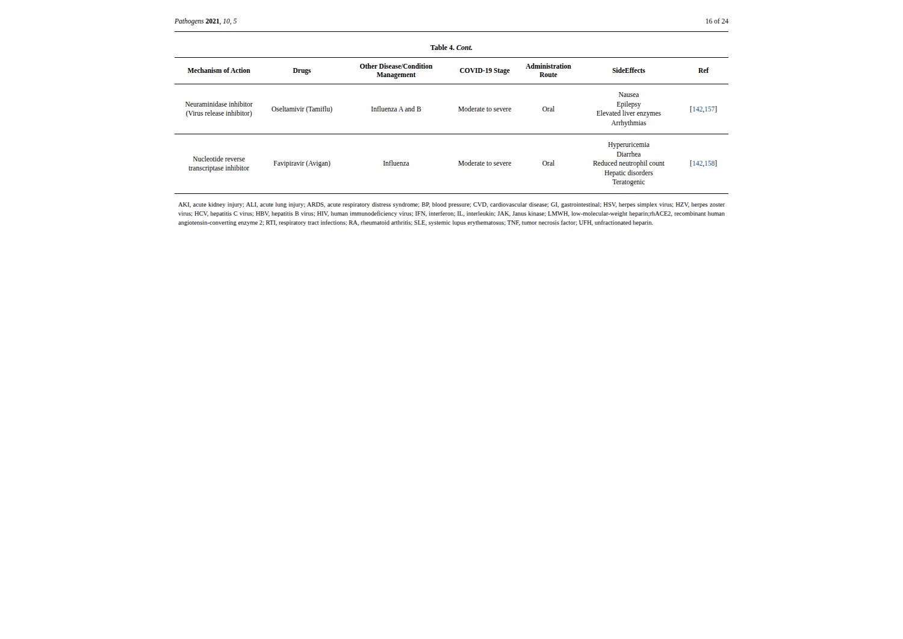Pathogens 2021, 10, 5
16 of 24
Table 4. Cont.
| Mechanism of Action | Drugs | Other Disease/Condition Management | COVID-19 Stage | Administration Route | SideEffects | Ref |
| --- | --- | --- | --- | --- | --- | --- |
| Neuraminidase inhibitor (Virus release inhibitor) | Oseltamivir (Tamiflu) | Influenza A and B | Moderate to severe | Oral | Nausea Epilepsy Elevated liver enzymes Arrhythmias | [ 142 , 157 ] |
| Nucleotide reverse transcriptase inhibitor | Favipiravir (Avigan) | Influenza | Moderate to severe | Oral | Hyperuricemia Diarrhea Reduced neutrophil count Hepatic disorders Teratogenic | [ 142 , 158 ] |
AKI, acute kidney injury; ALI, acute lung injury; ARDS, acute respiratory distress syndrome; BP, blood pressure; CVD, cardiovascular disease; GI, gastrointestinal; HSV, herpes simplex virus; HZV, herpes zoster virus; HCV, hepatitis C virus; HBV, hepatitis B virus; HIV, human immunodeficiency virus; IFN, interferon; IL, interleukin; JAK, Janus kinase; LMWH, low-molecular-weight heparin;rhACE2, recombinant human angiotensin-converting enzyme 2; RTI, respiratory tract infections; RA, rheumatoid arthritis; SLE, systemic lupus erythematosus; TNF, tumor necrosis factor; UFH, unfractionated heparin.